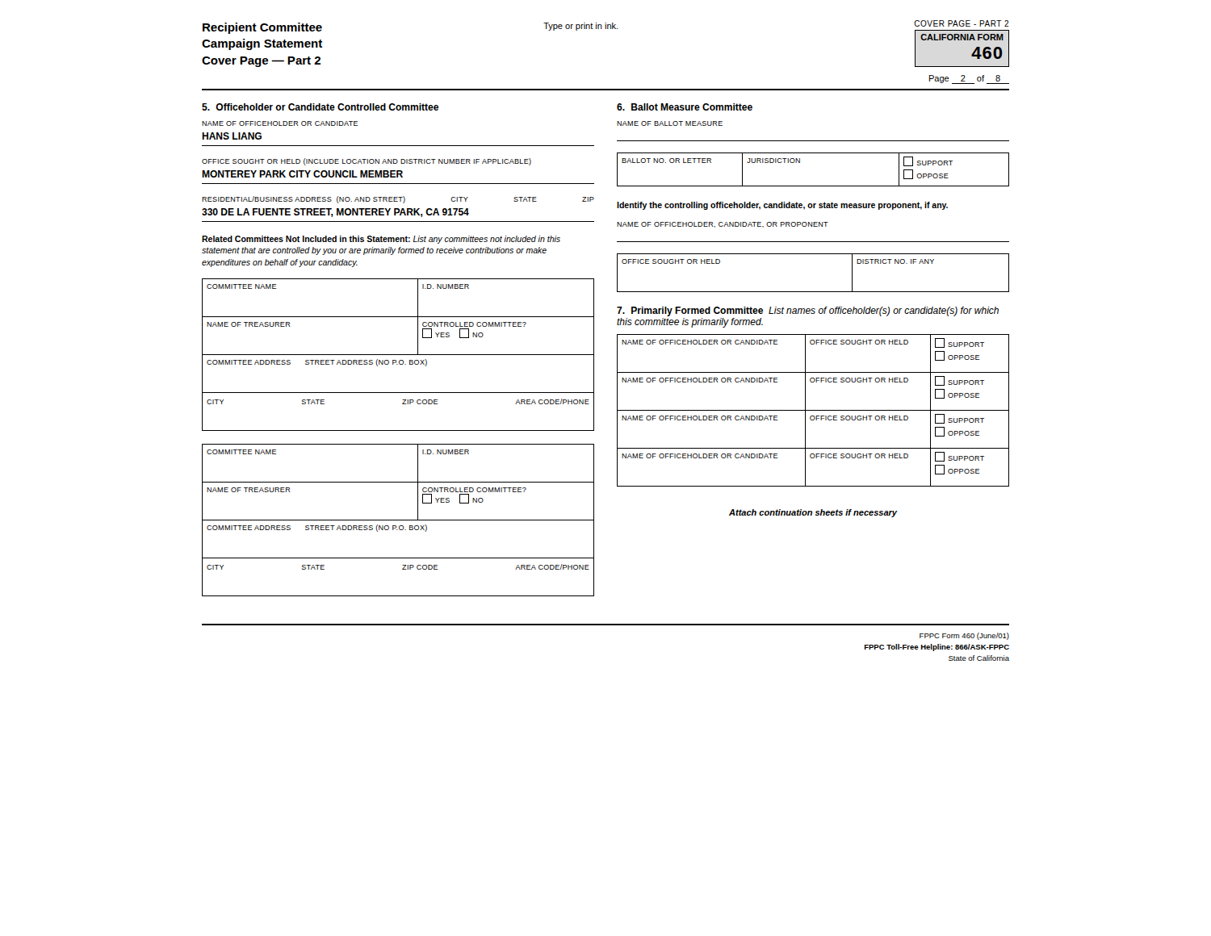Recipient Committee
Campaign Statement
Cover Page — Part 2
Type or print in ink.
COVER PAGE - PART 2
CALIFORNIA FORM 460
Page 2 of 8
5. Officeholder or Candidate Controlled Committee
Name of Officeholder or Candidate
HANS LIANG
Office Sought or Held (Include Location and District Number if Applicable)
MONTEREY PARK CITY COUNCIL MEMBER
Residential/Business Address (No. and Street) City State Zip
330 DE LA FUENTE STREET, MONTEREY PARK, CA 91754
Related Committees Not Included in this Statement: List any committees not included in this statement that are controlled by you or are primarily formed to receive contributions or make expenditures on behalf of your candidacy.
| Committee Name | I.D. Number |
| Name of Treasurer | Controlled Committee? Yes No |
| Committee Address Street Address (No P.O. Box) |
| City State Zip Code Area Code/Phone |
| Committee Name | I.D. Number |
| Name of Treasurer | Controlled Committee? Yes No |
| Committee Address Street Address (No P.O. Box) |
| City State Zip Code Area Code/Phone |
6. Ballot Measure Committee
Name of Ballot Measure
| Ballot No. or Letter | Jurisdiction | Support Oppose |
Identify the controlling officeholder, candidate, or state measure proponent, if any.
Name of Officeholder, Candidate, or Proponent
| Office Sought or Held | District No. if Any |
7. Primarily Formed Committee List names of officeholder(s) or candidate(s) for which this committee is primarily formed.
| Name of Officeholder or Candidate | Office Sought or Held | Support Oppose |
| Name of Officeholder or Candidate | Office Sought or Held | Support Oppose |
| Name of Officeholder or Candidate | Office Sought or Held | Support Oppose |
| Name of Officeholder or Candidate | Office Sought or Held | Support Oppose |
Attach continuation sheets if necessary
FPPC Form 460 (June/01)
FPPC Toll-Free Helpline: 866/ASK-FPPC
State of California